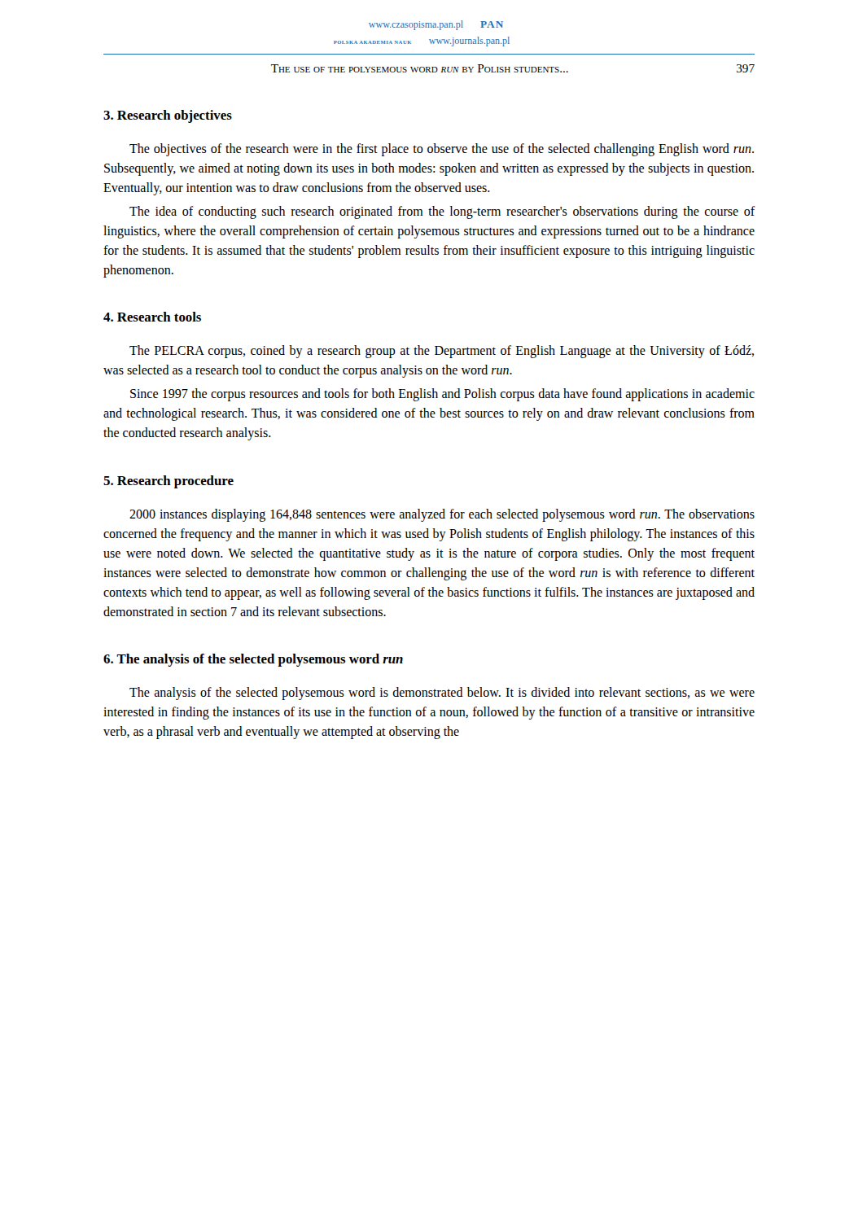www.czasopisma.pan.pl PAN
POLSKA AKADEMIA NAUK www.journals.pan.pl
The use of the polysemous word run by Polish students... 397
3. Research objectives
The objectives of the research were in the first place to observe the use of the selected challenging English word run. Subsequently, we aimed at noting down its uses in both modes: spoken and written as expressed by the subjects in question. Eventually, our intention was to draw conclusions from the observed uses.
The idea of conducting such research originated from the long-term researcher's observations during the course of linguistics, where the overall comprehension of certain polysemous structures and expressions turned out to be a hindrance for the students. It is assumed that the students' problem results from their insufficient exposure to this intriguing linguistic phenomenon.
4. Research tools
The PELCRA corpus, coined by a research group at the Department of English Language at the University of Łódź, was selected as a research tool to conduct the corpus analysis on the word run.
Since 1997 the corpus resources and tools for both English and Polish corpus data have found applications in academic and technological research. Thus, it was considered one of the best sources to rely on and draw relevant conclusions from the conducted research analysis.
5. Research procedure
2000 instances displaying 164,848 sentences were analyzed for each selected polysemous word run. The observations concerned the frequency and the manner in which it was used by Polish students of English philology. The instances of this use were noted down. We selected the quantitative study as it is the nature of corpora studies. Only the most frequent instances were selected to demonstrate how common or challenging the use of the word run is with reference to different contexts which tend to appear, as well as following several of the basics functions it fulfils. The instances are juxtaposed and demonstrated in section 7 and its relevant subsections.
6. The analysis of the selected polysemous word run
The analysis of the selected polysemous word is demonstrated below. It is divided into relevant sections, as we were interested in finding the instances of its use in the function of a noun, followed by the function of a transitive or intransitive verb, as a phrasal verb and eventually we attempted at observing the